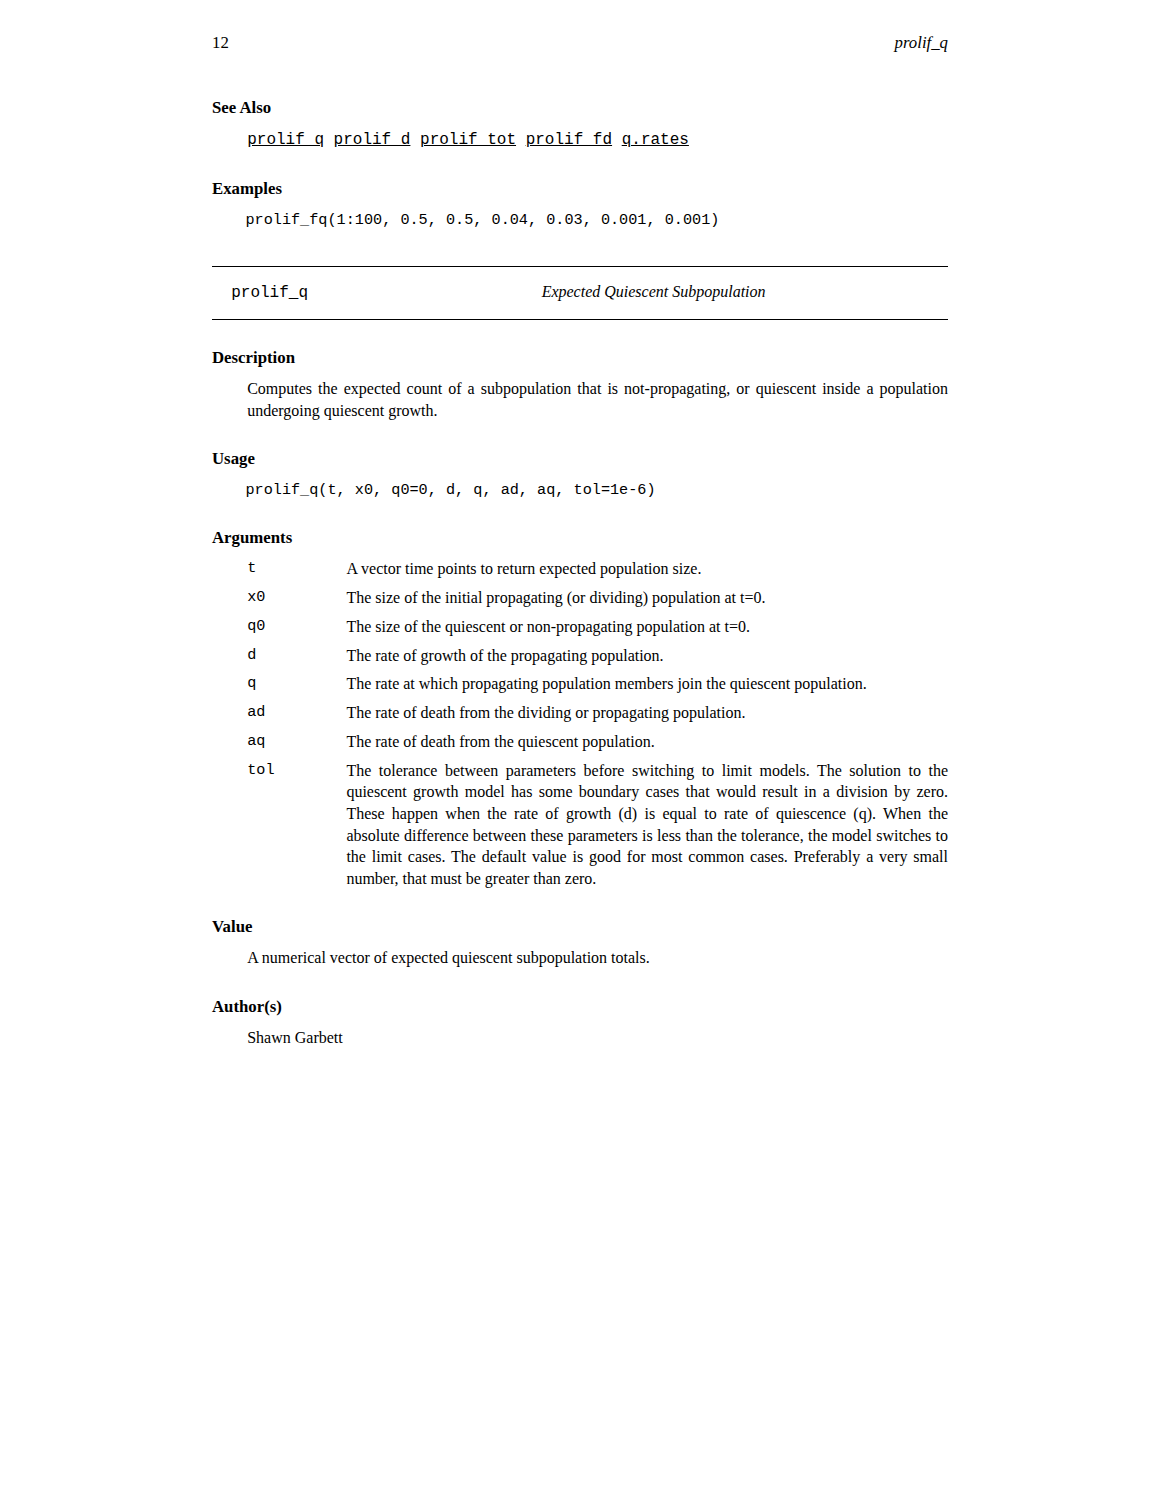12 prolif_q
See Also
prolif_q prolif_d prolif_tot prolif_fd q.rates
Examples
prolif_fq(1:100, 0.5, 0.5, 0.04, 0.03, 0.001, 0.001)
prolif_q Expected Quiescent Subpopulation
Description
Computes the expected count of a subpopulation that is not-propagating, or quiescent inside a population undergoing quiescent growth.
Usage
prolif_q(t, x0, q0=0, d, q, ad, aq, tol=1e-6)
Arguments
t
A vector time points to return expected population size.
x0
The size of the initial propagating (or dividing) population at t=0.
q0
The size of the quiescent or non-propagating population at t=0.
d
The rate of growth of the propagating population.
q
The rate at which propagating population members join the quiescent population.
ad
The rate of death from the dividing or propagating population.
aq
The rate of death from the quiescent population.
tol
The tolerance between parameters before switching to limit models. The solution to the quiescent growth model has some boundary cases that would result in a division by zero. These happen when the rate of growth (d) is equal to rate of quiescence (q). When the absolute difference between these parameters is less than the tolerance, the model switches to the limit cases. The default value is good for most common cases. Preferably a very small number, that must be greater than zero.
Value
A numerical vector of expected quiescent subpopulation totals.
Author(s)
Shawn Garbett